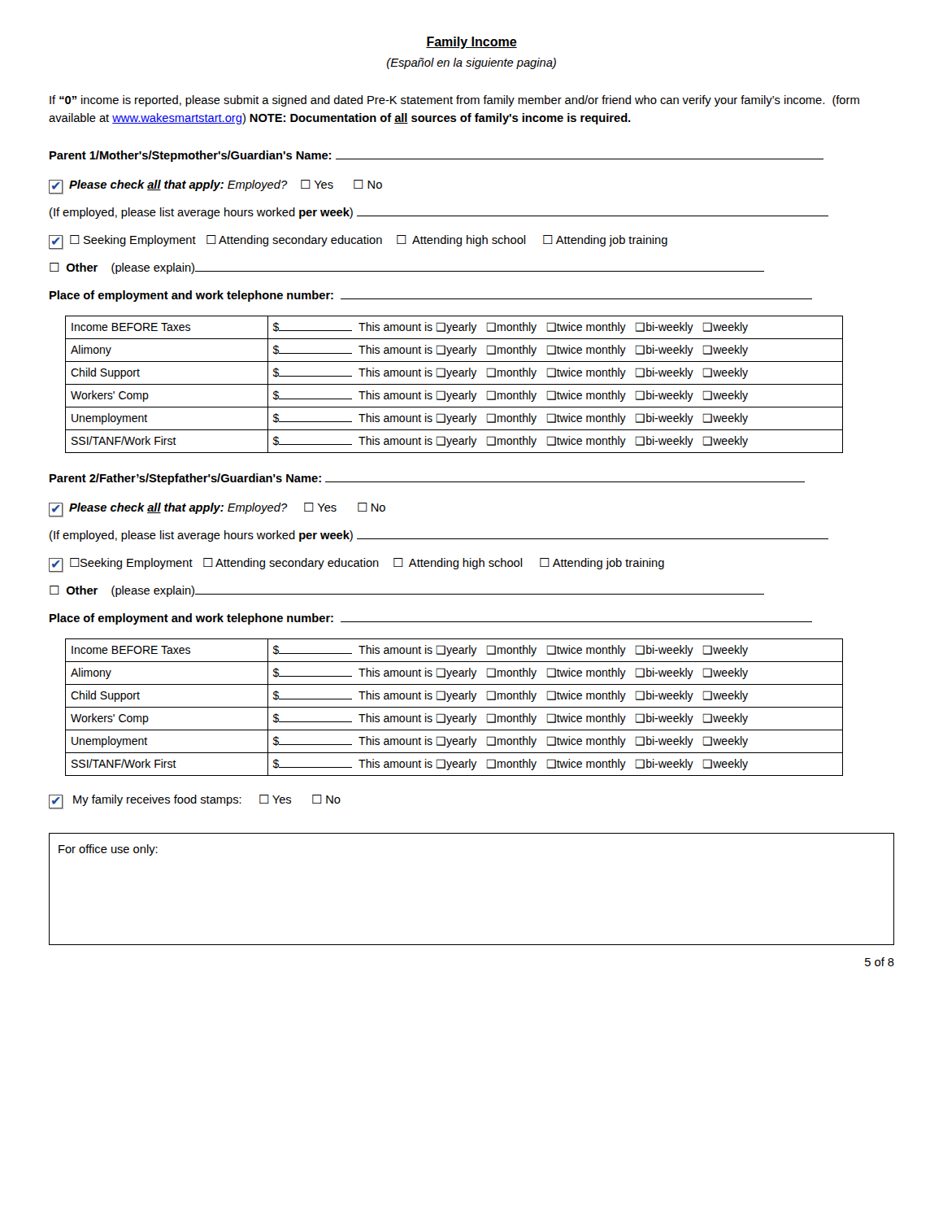Family Income
(Español en la siguiente pagina)
If “0” income is reported, please submit a signed and dated Pre-K statement from family member and/or friend who can verify your family’s income. (form available at www.wakesmartstart.org) NOTE: Documentation of all sources of family's income is required.
Parent 1/Mother's/Stepmother's/Guardian's Name:
✔Please check all that apply: Employed? ☐ Yes ☐ No
(If employed, please list average hours worked per week)
✔☐ Seeking Employment ☐ Attending secondary education ☐ Attending high school ☐ Attending job training
☐ Other (please explain)
Place of employment and work telephone number:
| Income BEFORE Taxes | $ This amount is ❑ yearly ❑ monthly ❑ twice monthly ❑ bi-weekly ❑ weekly |
| Alimony | $ This amount is ❑ yearly ❑ monthly ❑ twice monthly ❑ bi-weekly ❑ weekly |
| Child Support | $ This amount is ❑ yearly ❑ monthly ❑ twice monthly ❑ bi-weekly ❑ weekly |
| Workers' Comp | $ This amount is ❑ yearly ❑ monthly ❑ twice monthly ❑ bi-weekly ❑ weekly |
| Unemployment | $ This amount is ❑ yearly ❑ monthly ❑ twice monthly ❑ bi-weekly ❑ weekly |
| SSI/TANF/Work First | $ This amount is ❑ yearly ❑ monthly ❑ twice monthly ❑ bi-weekly ❑ weekly |
Parent 2/Father’s/Stepfather's/Guardian's Name:
✔Please check all that apply: Employed? ☐ Yes ☐ No
(If employed, please list average hours worked per week)
✔☐Seeking Employment ☐ Attending secondary education ☐ Attending high school ☐ Attending job training
☐ Other (please explain)
Place of employment and work telephone number:
| Income BEFORE Taxes | $ This amount is ❑ yearly ❑ monthly ❑ twice monthly ❑ bi-weekly ❑ weekly |
| Alimony | $ This amount is ❑ yearly ❑ monthly ❑ twice monthly ❑ bi-weekly ❑ weekly |
| Child Support | $ This amount is ❑ yearly ❑ monthly ❑ twice monthly ❑ bi-weekly ❑ weekly |
| Workers' Comp | $ This amount is ❑ yearly ❑ monthly ❑ twice monthly ❑ bi-weekly ❑ weekly |
| Unemployment | $ This amount is ❑ yearly ❑ monthly ❑ twice monthly ❑ bi-weekly ❑ weekly |
| SSI/TANF/Work First | $ This amount is ❑ yearly ❑ monthly ❑ twice monthly ❑ bi-weekly ❑ weekly |
✔ My family receives food stamps: ☐ Yes ☐ No
For office use only:
5 of 8